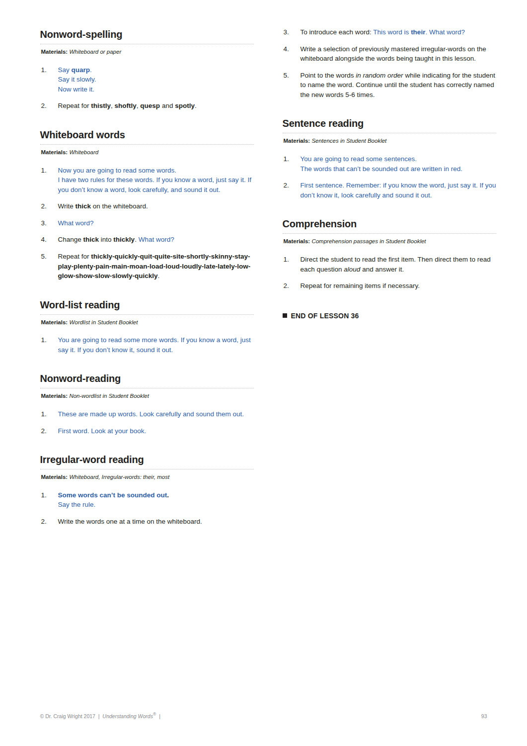Nonword-spelling
Materials: Whiteboard or paper
Say quarp.
Say it slowly.
Now write it.
Repeat for thistly, shoftly, quesp and spotly.
Whiteboard words
Materials: Whiteboard
Now you are going to read some words.
I have two rules for these words. If you know a word, just say it. If you don’t know a word, look carefully, and sound it out.
Write thick on the whiteboard.
What word?
Change thick into thickly. What word?
Repeat for thickly-quickly-quit-quite-site-shortly-skinny-stay-play-plenty-pain-main-moan-load-loud-loudly-late-lately-low-glow-show-slow-slowly-quickly.
Word-list reading
Materials: Wordlist in Student Booklet
You are going to read some more words. If you know a word, just say it. If you don’t know it, sound it out.
Nonword-reading
Materials: Non-wordlist in Student Booklet
These are made up words. Look carefully and sound them out.
First word. Look at your book.
Irregular-word reading
Materials: Whiteboard, Irregular-words: their, most
Some words can’t be sounded out.
Say the rule.
Write the words one at a time on the whiteboard.
To introduce each word: This word is their. What word?
Write a selection of previously mastered irregular-words on the whiteboard alongside the words being taught in this lesson.
Point to the words in random order while indicating for the student to name the word. Continue until the student has correctly named the new words 5-6 times.
Sentence reading
Materials: Sentences in Student Booklet
You are going to read some sentences.
The words that can’t be sounded out are written in red.
First sentence. Remember: if you know the word, just say it. If you don’t know it, look carefully and sound it out.
Comprehension
Materials: Comprehension passages in Student Booklet
Direct the student to read the first item. Then direct them to read each question aloud and answer it.
Repeat for remaining items if necessary.
END OF LESSON 36
© Dr. Craig Wright 2017 | Understanding Words® |
93